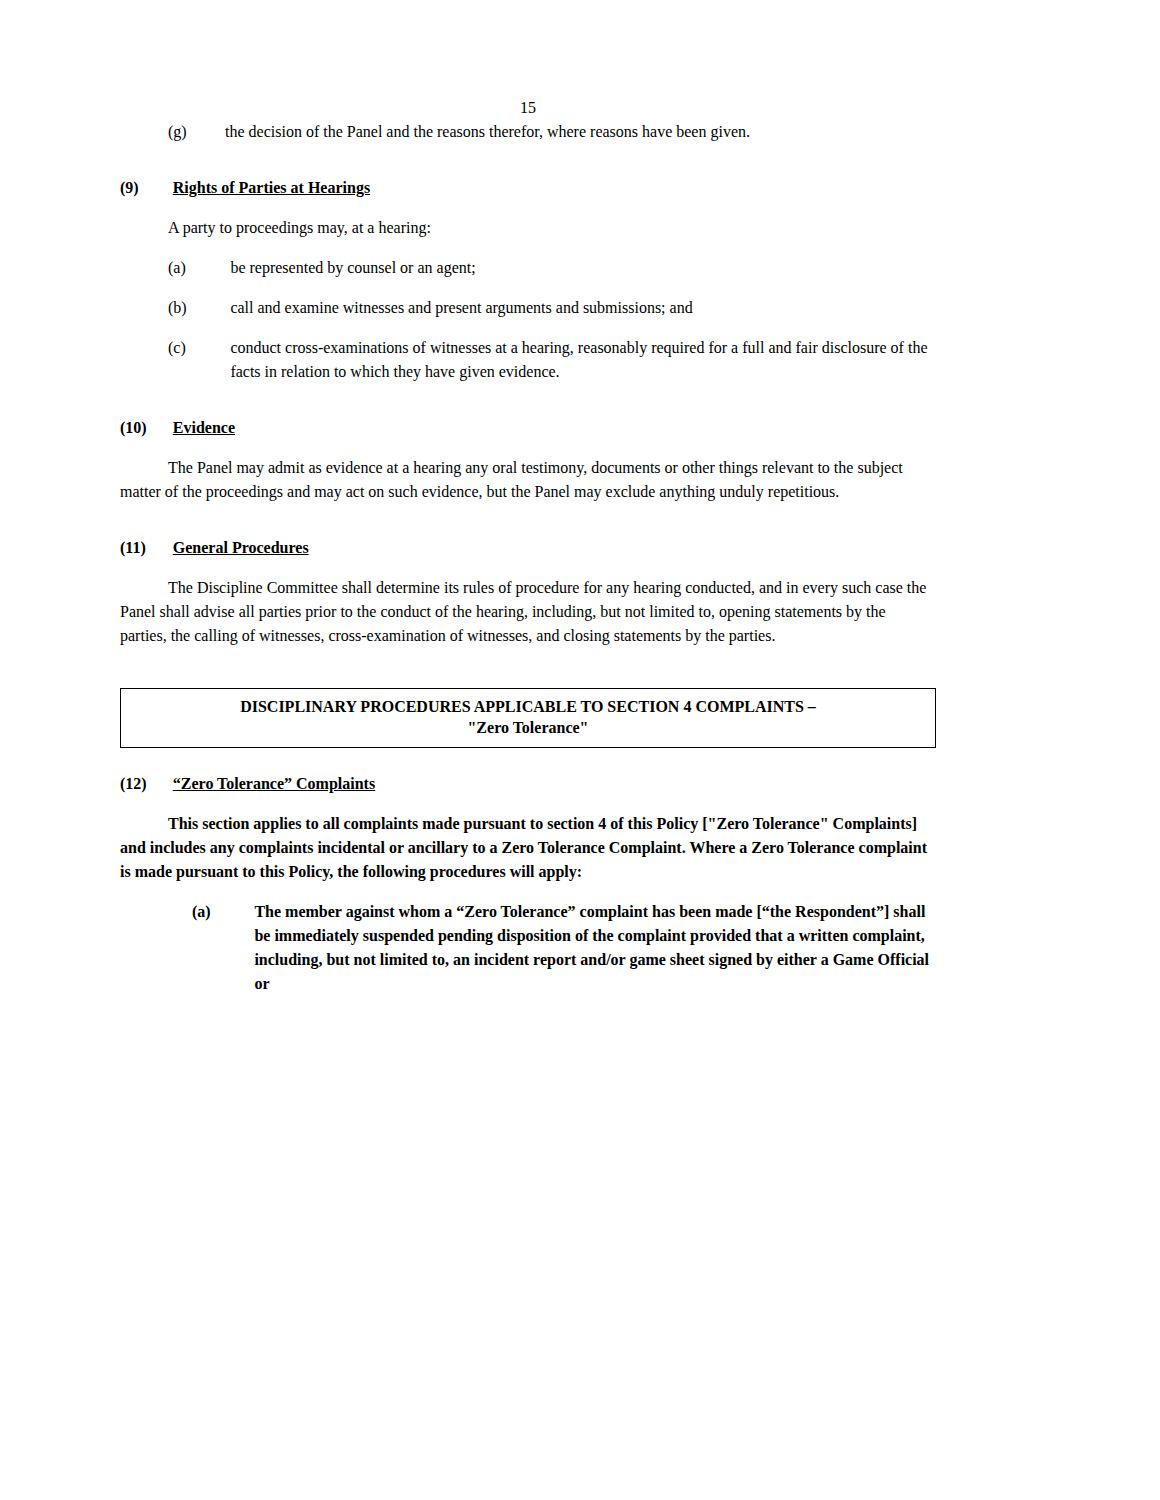15
(g) the decision of the Panel and the reasons therefor, where reasons have been given.
(9) Rights of Parties at Hearings
A party to proceedings may, at a hearing:
(a) be represented by counsel or an agent;
(b) call and examine witnesses and present arguments and submissions; and
(c) conduct cross-examinations of witnesses at a hearing, reasonably required for a full and fair disclosure of the facts in relation to which they have given evidence.
(10) Evidence
The Panel may admit as evidence at a hearing any oral testimony, documents or other things relevant to the subject matter of the proceedings and may act on such evidence, but the Panel may exclude anything unduly repetitious.
(11) General Procedures
The Discipline Committee shall determine its rules of procedure for any hearing conducted, and in every such case the Panel shall advise all parties prior to the conduct of the hearing, including, but not limited to, opening statements by the parties, the calling of witnesses, cross-examination of witnesses, and closing statements by the parties.
DISCIPLINARY PROCEDURES APPLICABLE TO SECTION 4 COMPLAINTS –
"Zero Tolerance"
(12)“Zero Tolerance” Complaints
This section applies to all complaints made pursuant to section 4 of this Policy ["Zero Tolerance" Complaints] and includes any complaints incidental or ancillary to a Zero Tolerance Complaint. Where a Zero Tolerance complaint is made pursuant to this Policy, the following procedures will apply:
(a) The member against whom a “Zero Tolerance” complaint has been made [“the Respondent”] shall be immediately suspended pending disposition of the complaint provided that a written complaint, including, but not limited to, an incident report and/or game sheet signed by either a Game Official or